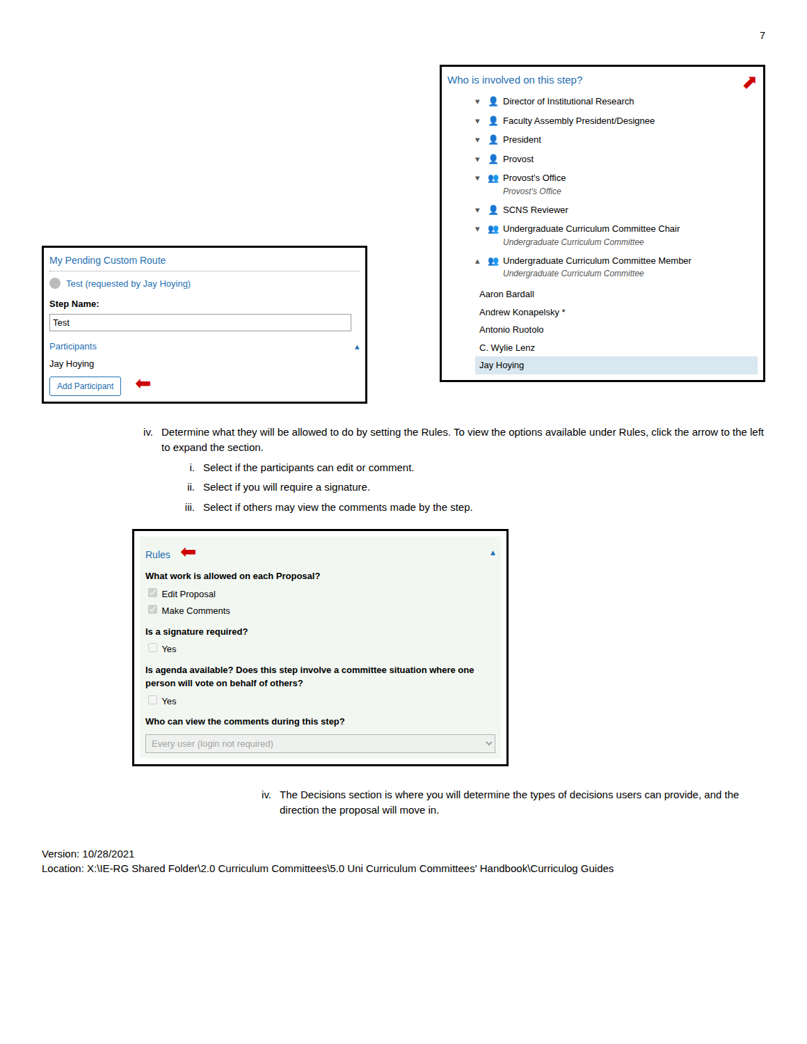7
My Pending Custom Route
Test (requested by Jay Hoying)
Step Name:
Participants ▴
Jay Hoying
Add Participant ⬅
Who is involved on this step? ⬈
▾👤Director of Institutional Research
▾👤Faculty Assembly President/Designee
▾👤President
▾👤Provost
▾👥Provost's OfficeProvost's Office
▾👤SCNS Reviewer
▾👥Undergraduate Curriculum Committee ChairUndergraduate Curriculum Committee
▴👥Undergraduate Curriculum Committee MemberUndergraduate Curriculum Committee
Aaron Bardall
Andrew Konapelsky *
Antonio Ruotolo
C. Wylie Lenz
Jay Hoying
iv. Determine what they will be allowed to do by setting the Rules. To view the options available under Rules, click the arrow to the left to expand the section.
i. Select if the participants can edit or comment.
ii. Select if you will require a signature.
iii. Select if others may view the comments made by the step.
Rules ⬅ ▴
What work is allowed on each Proposal?
Edit Proposal
Make Comments
Is a signature required?
Yes
Is agenda available? Does this step involve a committee situation where one person will vote on behalf of others?
Yes
Who can view the comments during this step?
Every user (login not required)
iv. The Decisions section is where you will determine the types of decisions users can provide, and the direction the proposal will move in.
Version: 10/28/2021
Location: X:\IE-RG Shared Folder\2.0 Curriculum Committees\5.0 Uni Curriculum Committees' Handbook\Curriculog Guides